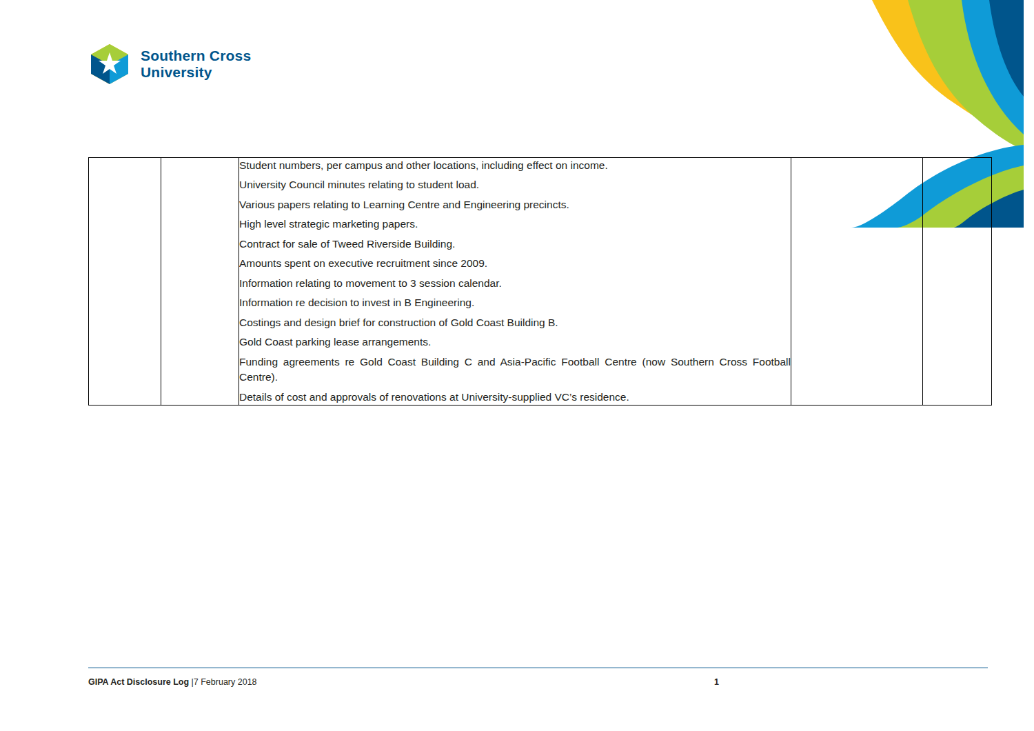Southern Cross
University
| | | Student numbers, per campus and other locations, including effect on income. University Council minutes relating to student load. Various papers relating to Learning Centre and Engineering precincts. High level strategic marketing papers. Contract for sale of Tweed Riverside Building. Amounts spent on executive recruitment since 2009. Information relating to movement to 3 session calendar. Information re decision to invest in B Engineering. Costings and design brief for construction of Gold Coast Building B. Gold Coast parking lease arrangements. Funding agreements re Gold Coast Building C and Asia-Pacific Football Centre (now Southern Cross Football Centre). Details of cost and approvals of renovations at University-supplied VC’s residence. | | |
GIPA Act Disclosure Log |7 February 2018
1